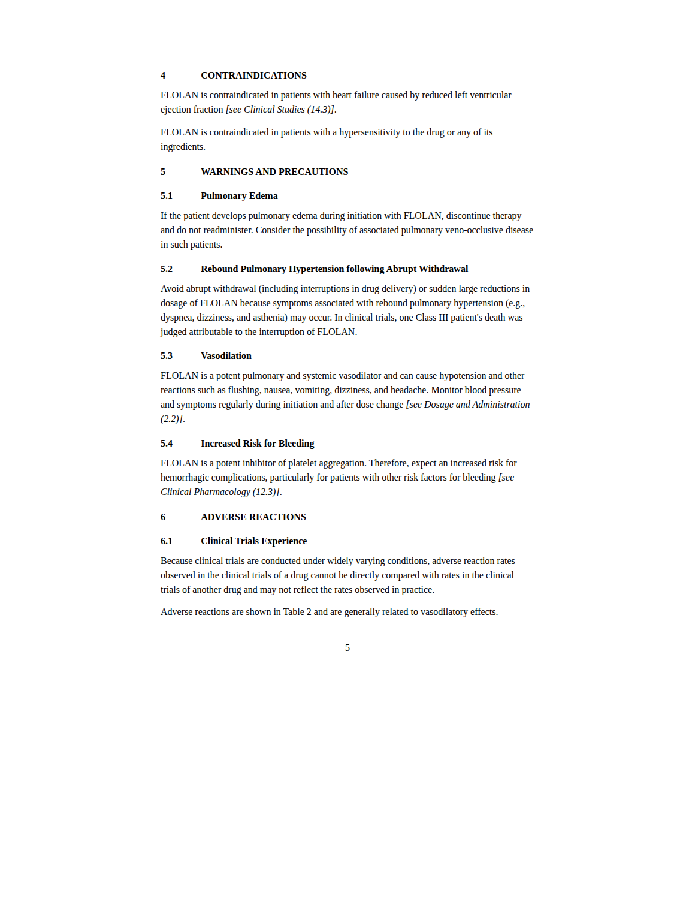4 CONTRAINDICATIONS
FLOLAN is contraindicated in patients with heart failure caused by reduced left ventricular ejection fraction [see Clinical Studies (14.3)].
FLOLAN is contraindicated in patients with a hypersensitivity to the drug or any of its ingredients.
5 WARNINGS AND PRECAUTIONS
5.1 Pulmonary Edema
If the patient develops pulmonary edema during initiation with FLOLAN, discontinue therapy and do not readminister. Consider the possibility of associated pulmonary veno-occlusive disease in such patients.
5.2 Rebound Pulmonary Hypertension following Abrupt Withdrawal
Avoid abrupt withdrawal (including interruptions in drug delivery) or sudden large reductions in dosage of FLOLAN because symptoms associated with rebound pulmonary hypertension (e.g., dyspnea, dizziness, and asthenia) may occur. In clinical trials, one Class III patient's death was judged attributable to the interruption of FLOLAN.
5.3 Vasodilation
FLOLAN is a potent pulmonary and systemic vasodilator and can cause hypotension and other reactions such as flushing, nausea, vomiting, dizziness, and headache. Monitor blood pressure and symptoms regularly during initiation and after dose change [see Dosage and Administration (2.2)].
5.4 Increased Risk for Bleeding
FLOLAN is a potent inhibitor of platelet aggregation. Therefore, expect an increased risk for hemorrhagic complications, particularly for patients with other risk factors for bleeding [see Clinical Pharmacology (12.3)].
6 ADVERSE REACTIONS
6.1 Clinical Trials Experience
Because clinical trials are conducted under widely varying conditions, adverse reaction rates observed in the clinical trials of a drug cannot be directly compared with rates in the clinical trials of another drug and may not reflect the rates observed in practice.
Adverse reactions are shown in Table 2 and are generally related to vasodilatory effects.
5